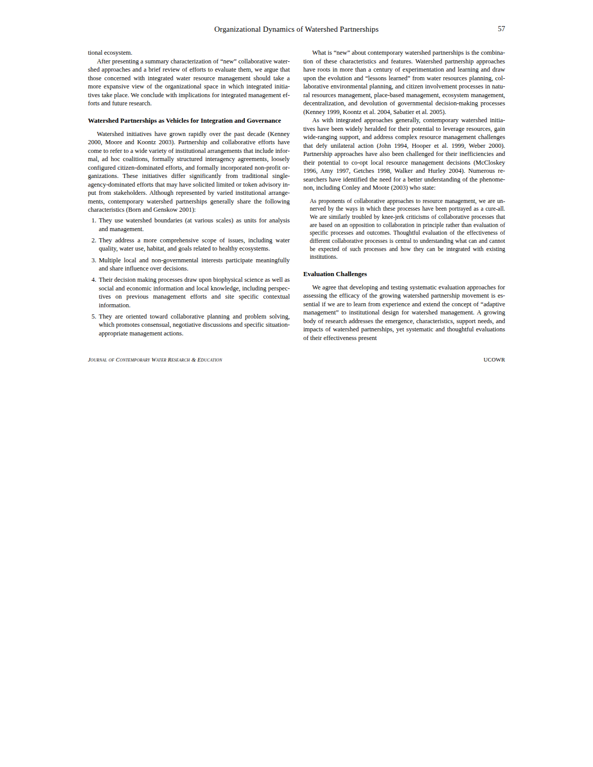Organizational Dynamics of Watershed Partnerships
57
tional ecosystem.
After presenting a summary characterization of “new” collaborative watershed approaches and a brief review of efforts to evaluate them, we argue that those concerned with integrated water resource management should take a more expansive view of the organizational space in which integrated initiatives take place. We conclude with implications for integrated management efforts and future research.
Watershed Partnerships as Vehicles for Integration and Governance
Watershed initiatives have grown rapidly over the past decade (Kenney 2000, Moore and Koontz 2003). Partnership and collaborative efforts have come to refer to a wide variety of institutional arrangements that include informal, ad hoc coalitions, formally structured interagency agreements, loosely configured citizen-dominated efforts, and formally incorporated non-profit organizations. These initiatives differ significantly from traditional single-agency-dominated efforts that may have solicited limited or token advisory input from stakeholders. Although represented by varied institutional arrangements, contemporary watershed partnerships generally share the following characteristics (Born and Genskow 2001):
They use watershed boundaries (at various scales) as units for analysis and management.
They address a more comprehensive scope of issues, including water quality, water use, habitat, and goals related to healthy ecosystems.
Multiple local and non-governmental interests participate meaningfully and share influence over decisions.
Their decision making processes draw upon biophysical science as well as social and economic information and local knowledge, including perspectives on previous management efforts and site specific contextual information.
They are oriented toward collaborative planning and problem solving, which promotes consensual, negotiative discussions and specific situation-appropriate management actions.
What is “new” about contemporary watershed partnerships is the combination of these characteristics and features. Watershed partnership approaches have roots in more than a century of experimentation and learning and draw upon the evolution and “lessons learned” from water resources planning, collaborative environmental planning, and citizen involvement processes in natural resources management, place-based management, ecosystem management, decentralization, and devolution of governmental decision-making processes (Kenney 1999, Koontz et al. 2004, Sabatier et al. 2005).
As with integrated approaches generally, contemporary watershed initiatives have been widely heralded for their potential to leverage resources, gain wide-ranging support, and address complex resource management challenges that defy unilateral action (John 1994, Hooper et al. 1999, Weber 2000). Partnership approaches have also been challenged for their inefficiencies and their potential to co-opt local resource management decisions (McCloskey 1996, Amy 1997, Getches 1998, Walker and Hurley 2004). Numerous researchers have identified the need for a better understanding of the phenomenon, including Conley and Moote (2003) who state:
As proponents of collaborative approaches to resource management, we are unnerved by the ways in which these processes have been portrayed as a cure-all. We are similarly troubled by knee-jerk criticisms of collaborative processes that are based on an opposition to collaboration in principle rather than evaluation of specific processes and outcomes. Thoughtful evaluation of the effectiveness of different collaborative processes is central to understanding what can and cannot be expected of such processes and how they can be integrated with existing institutions.
Evaluation Challenges
We agree that developing and testing systematic evaluation approaches for assessing the efficacy of the growing watershed partnership movement is essential if we are to learn from experience and extend the concept of “adaptive management” to institutional design for watershed management. A growing body of research addresses the emergence, characteristics, support needs, and impacts of watershed partnerships, yet systematic and thoughtful evaluations of their effectiveness present
Journal of Contemporary Water Research & Education UCOWR